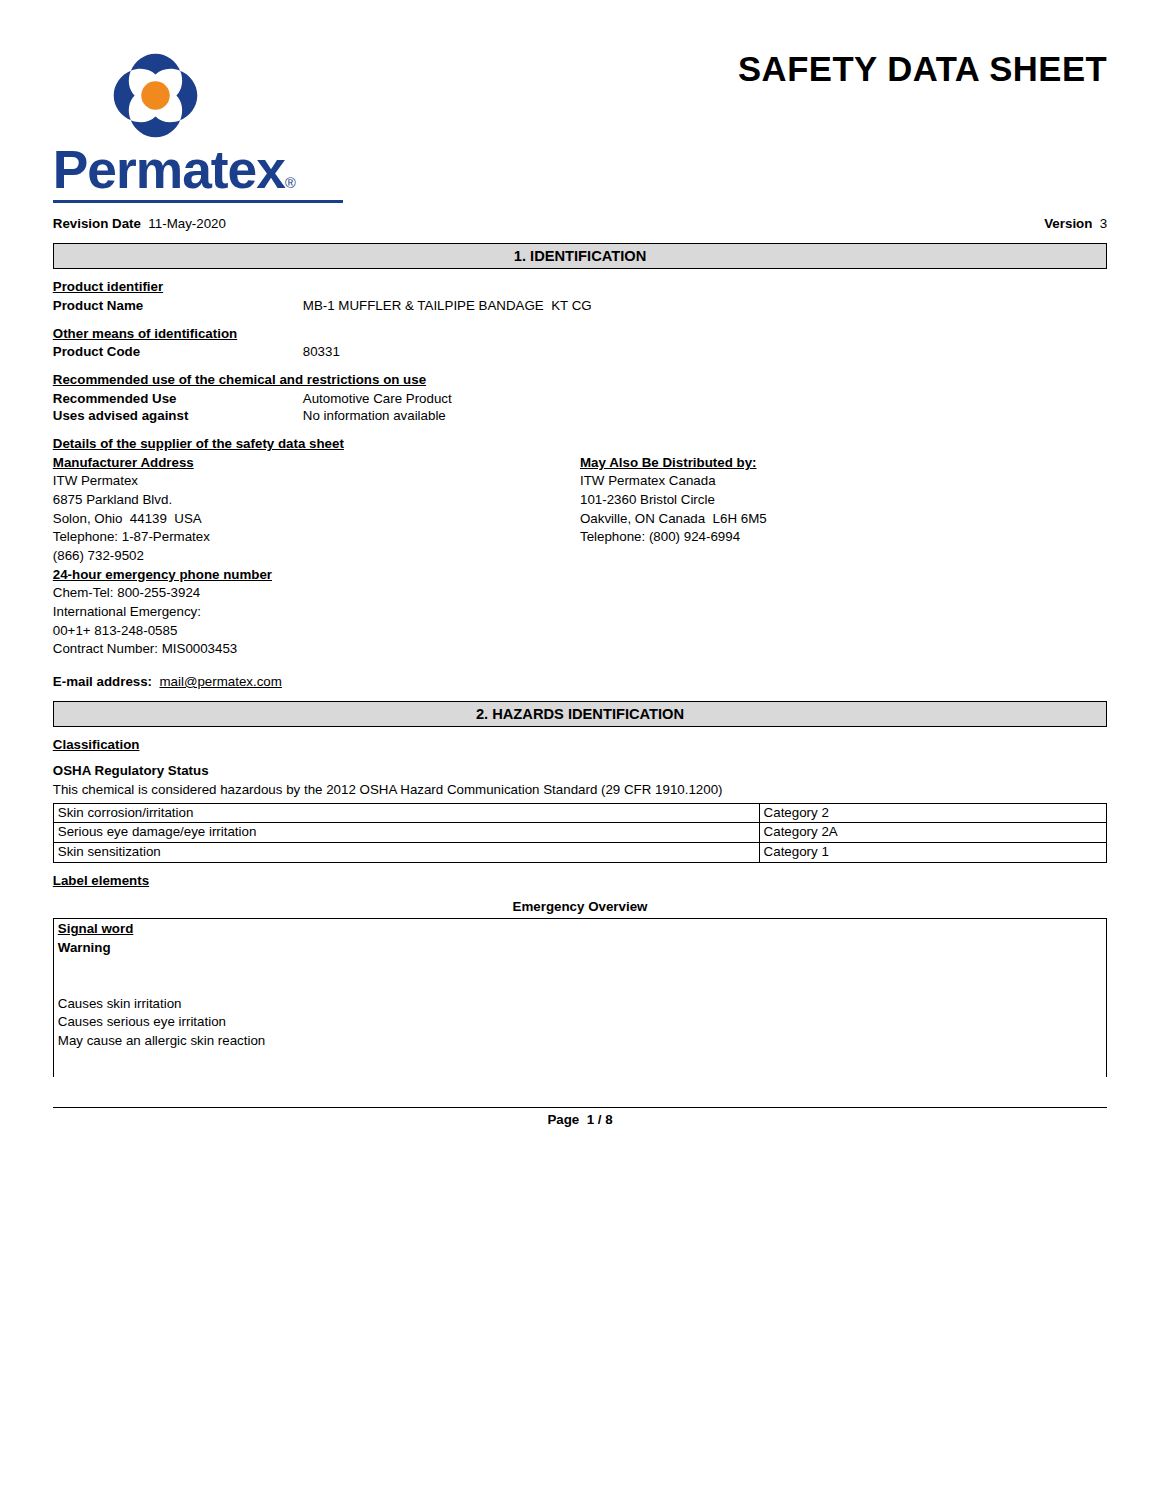Permatex®
SAFETY DATA SHEET
Revision Date 11-May-2020 Version 3
1. IDENTIFICATION
Product identifier
| Product Name | MB-1 MUFFLER & TAILPIPE BANDAGE KT CG |
Other means of identification
| Product Code | 80331 |
Recommended use of the chemical and restrictions on use
| Recommended Use | Automotive Care Product |
| Uses advised against | No information available |
Details of the supplier of the safety data sheet
| Manufacturer Address ITW Permatex 6875 Parkland Blvd. Solon, Ohio 44139 USA Telephone: 1-87-Permatex (866) 732-9502 24-hour emergency phone number Chem-Tel: 800-255-3924 International Emergency: 00+1+ 813-248-0585 Contract Number: MIS0003453 | May Also Be Distributed by: ITW Permatex Canada 101-2360 Bristol Circle Oakville, ON Canada L6H 6M5 Telephone: (800) 924-6994 |
E-mail address: mail@permatex.com
2. HAZARDS IDENTIFICATION
Classification
OSHA Regulatory Status
This chemical is considered hazardous by the 2012 OSHA Hazard Communication Standard (29 CFR 1910.1200)
| Skin corrosion/irritation | Category 2 |
| Serious eye damage/eye irritation | Category 2A |
| Skin sensitization | Category 1 |
Label elements
Emergency Overview
Signal word
Warning
Causes skin irritation
Causes serious eye irritation
May cause an allergic skin reaction
Page 1 / 8